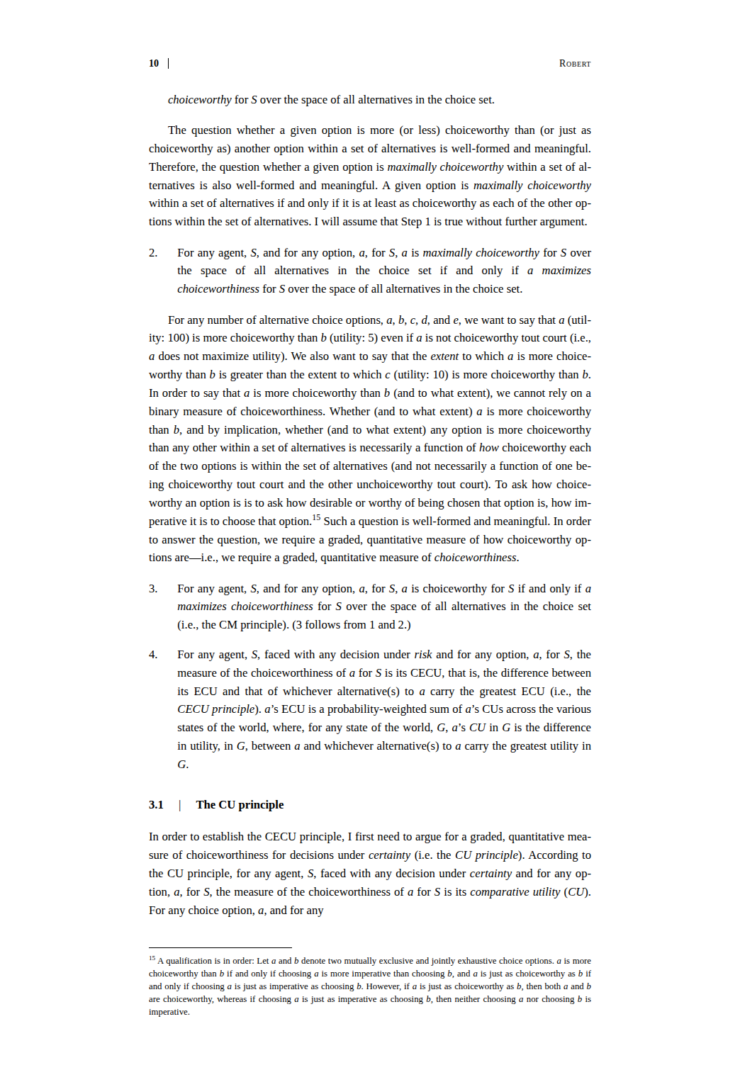10
Robert
choiceworthy for S over the space of all alternatives in the choice set.
The question whether a given option is more (or less) choiceworthy than (or just as choiceworthy as) another option within a set of alternatives is well-formed and meaningful. Therefore, the question whether a given option is maximally choiceworthy within a set of alternatives is also well-formed and meaningful. A given option is maximally choiceworthy within a set of alternatives if and only if it is at least as choiceworthy as each of the other options within the set of alternatives. I will assume that Step 1 is true without further argument.
2. For any agent, S, and for any option, a, for S, a is maximally choiceworthy for S over the space of all alternatives in the choice set if and only if a maximizes choiceworthiness for S over the space of all alternatives in the choice set.
For any number of alternative choice options, a, b, c, d, and e, we want to say that a (utility: 100) is more choiceworthy than b (utility: 5) even if a is not choiceworthy tout court (i.e., a does not maximize utility). We also want to say that the extent to which a is more choiceworthy than b is greater than the extent to which c (utility: 10) is more choiceworthy than b. In order to say that a is more choiceworthy than b (and to what extent), we cannot rely on a binary measure of choiceworthiness. Whether (and to what extent) a is more choiceworthy than b, and by implication, whether (and to what extent) any option is more choiceworthy than any other within a set of alternatives is necessarily a function of how choiceworthy each of the two options is within the set of alternatives (and not necessarily a function of one being choiceworthy tout court and the other unchoiceworthy tout court). To ask how choiceworthy an option is is to ask how desirable or worthy of being chosen that option is, how imperative it is to choose that option.15 Such a question is well-formed and meaningful. In order to answer the question, we require a graded, quantitative measure of how choiceworthy options are—i.e., we require a graded, quantitative measure of choiceworthiness.
3. For any agent, S, and for any option, a, for S, a is choiceworthy for S if and only if a maximizes choiceworthiness for S over the space of all alternatives in the choice set (i.e., the CM principle). (3 follows from 1 and 2.)
4. For any agent, S, faced with any decision under risk and for any option, a, for S, the measure of the choiceworthiness of a for S is its CECU, that is, the difference between its ECU and that of whichever alternative(s) to a carry the greatest ECU (i.e., the CECU principle). a’s ECU is a probability-weighted sum of a’s CUs across the various states of the world, where, for any state of the world, G, a’s CU in G is the difference in utility, in G, between a and whichever alternative(s) to a carry the greatest utility in G.
3.1|The CU principle
In order to establish the CECU principle, I first need to argue for a graded, quantitative measure of choiceworthiness for decisions under certainty (i.e. the CU principle). According to the CU principle, for any agent, S, faced with any decision under certainty and for any option, a, for S, the measure of the choiceworthiness of a for S is its comparative utility (CU). For any choice option, a, and for any
15 A qualification is in order: Let a and b denote two mutually exclusive and jointly exhaustive choice options. a is more choiceworthy than b if and only if choosing a is more imperative than choosing b, and a is just as choiceworthy as b if and only if choosing a is just as imperative as choosing b. However, if a is just as choiceworthy as b, then both a and b are choiceworthy, whereas if choosing a is just as imperative as choosing b, then neither choosing a nor choosing b is imperative.